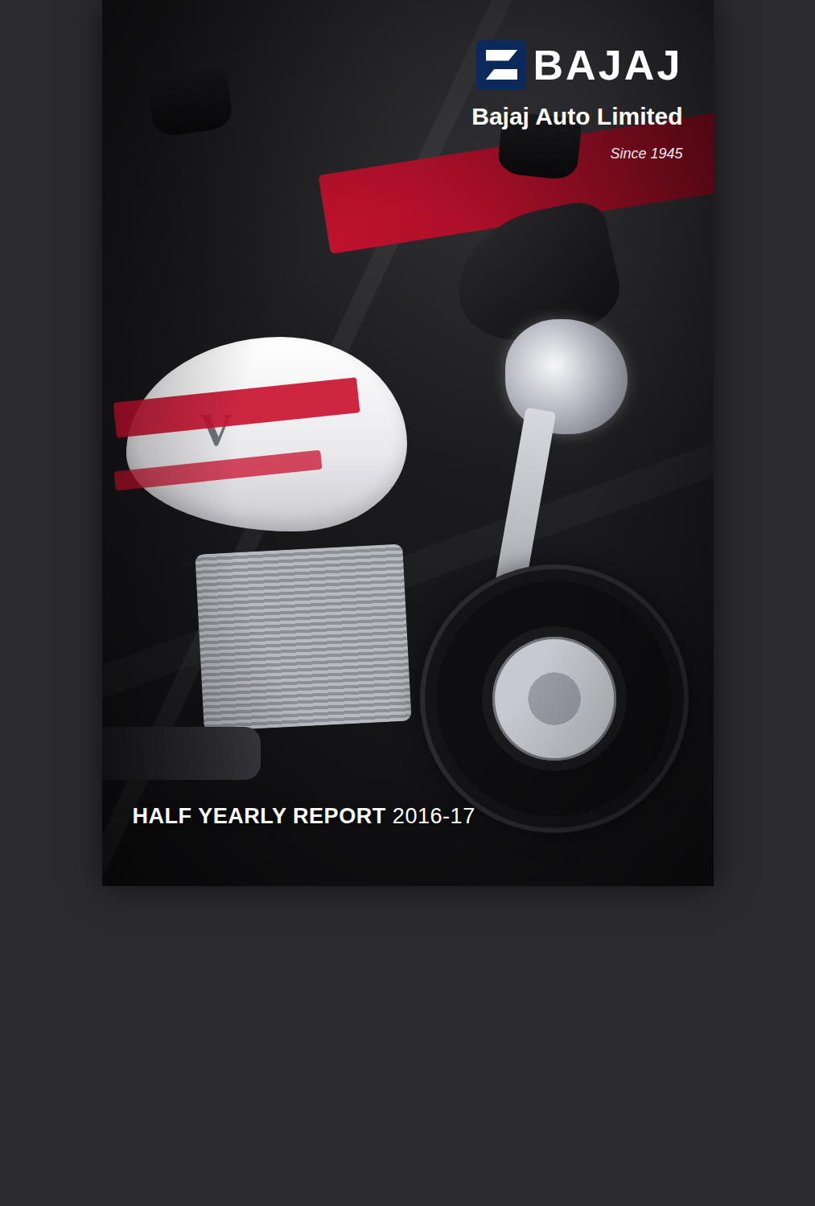BAJAJ
Bajaj Auto Limited
Since 1945
HALF YEARLY REPORT 2016-17